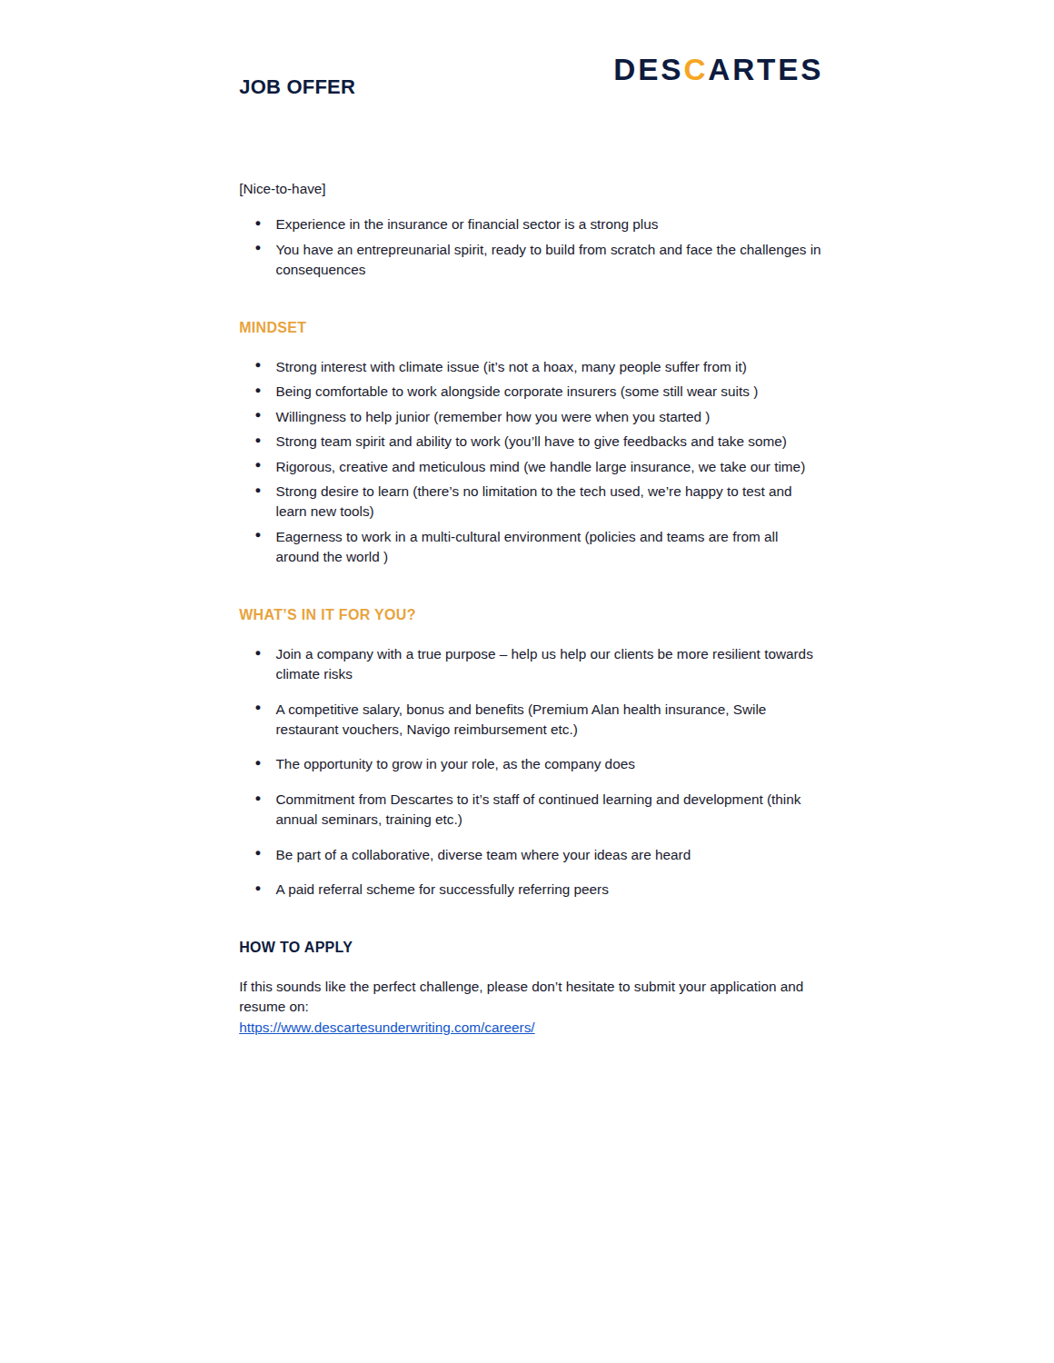DESCARTES
JOB OFFER
[Nice-to-have]
Experience in the insurance or financial sector is a strong plus
You have an entrepreunarial spirit, ready to build from scratch and face the challenges in consequences
MINDSET
Strong interest with climate issue (it’s not a hoax, many people suffer from it)
Being comfortable to work alongside corporate insurers (some still wear suits )
Willingness to help junior (remember how you were when you started )
Strong team spirit and ability to work (you’ll have to give feedbacks and take some)
Rigorous, creative and meticulous mind (we handle large insurance, we take our time)
Strong desire to learn (there’s no limitation to the tech used, we’re happy to test and learn new tools)
Eagerness to work in a multi-cultural environment (policies and teams are from all around the world )
WHAT’S IN IT FOR YOU?
Join a company with a true purpose – help us help our clients be more resilient towards climate risks
A competitive salary, bonus and benefits (Premium Alan health insurance, Swile restaurant vouchers, Navigo reimbursement etc.)
The opportunity to grow in your role, as the company does
Commitment from Descartes to it’s staff of continued learning and development (think annual seminars, training etc.)
Be part of a collaborative, diverse team where your ideas are heard
A paid referral scheme for successfully referring peers
HOW TO APPLY
If this sounds like the perfect challenge, please don’t hesitate to submit your application and resume on:
https://www.descartesunderwriting.com/careers/